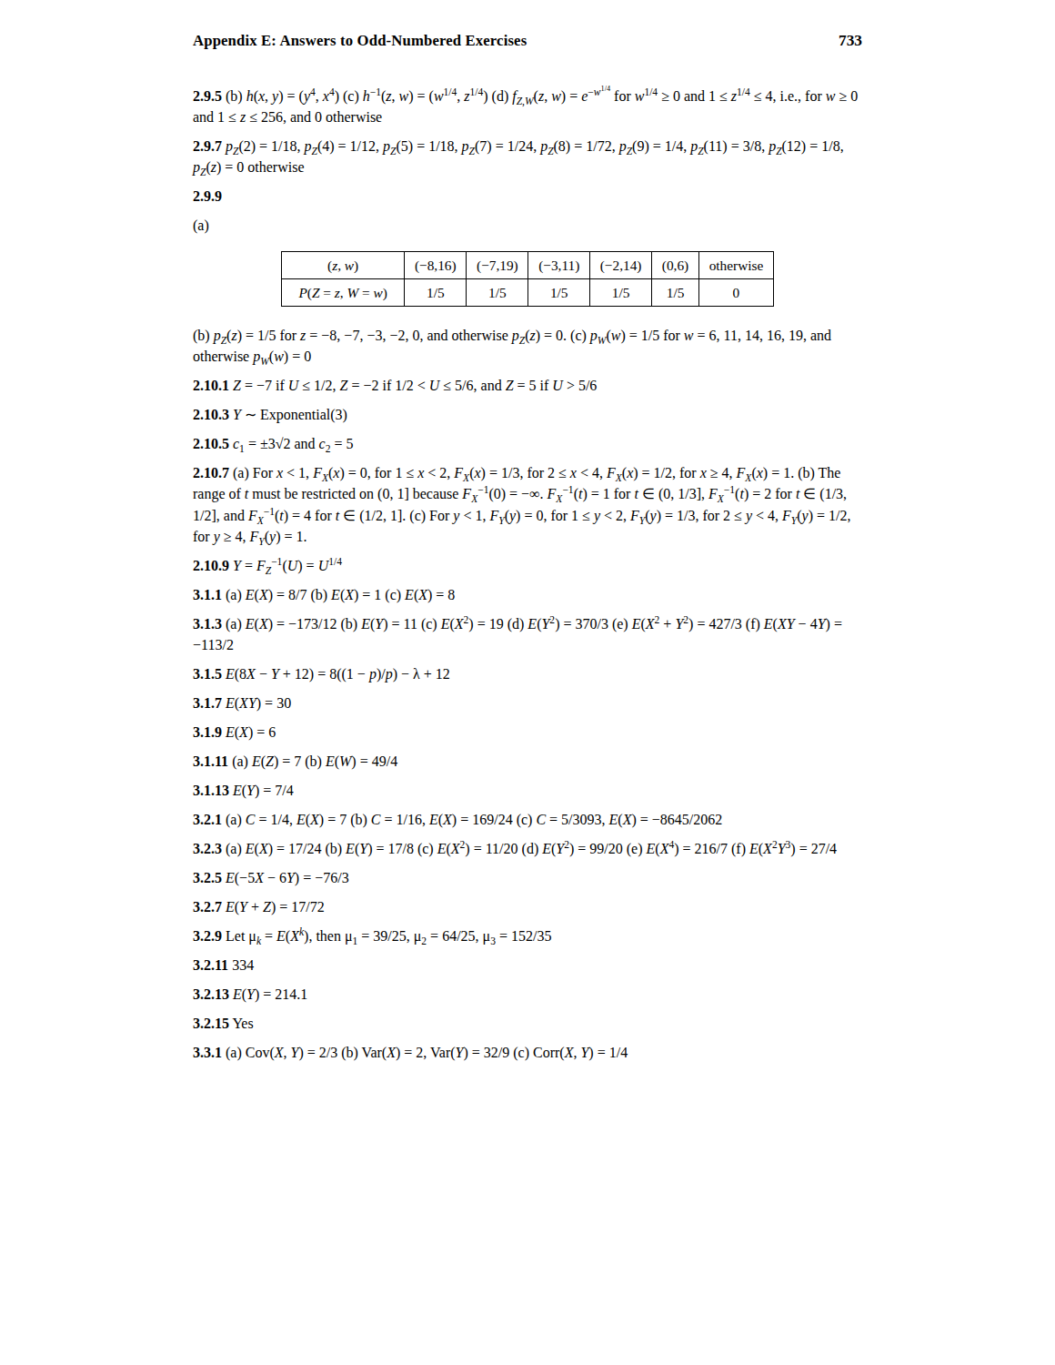Appendix E: Answers to Odd-Numbered Exercises 733
2.9.5 (b) h(x, y) = (y4, x4) (c) h−1(z, w) = (w1/4, z1/4) (d) fZ,W(z, w) = e−w1/4 for w1/4 ≥ 0 and 1 ≤ z1/4 ≤ 4, i.e., for w ≥ 0 and 1 ≤ z ≤ 256, and 0 otherwise
2.9.7 pZ(2) = 1/18, pZ(4) = 1/12, pZ(5) = 1/18, pZ(7) = 1/24, pZ(8) = 1/72, pZ(9) = 1/4, pZ(11) = 3/8, pZ(12) = 1/8, pZ(z) = 0 otherwise
2.9.9
(a)
| ( z , w ) | (−8,16) | (−7,19) | (−3,11) | (−2,14) | (0,6) | otherwise |
| --- | --- | --- | --- | --- | --- | --- |
| P ( Z = z , W = w ) | 1/5 | 1/5 | 1/5 | 1/5 | 1/5 | 0 |
(b) pZ(z) = 1/5 for z = −8, −7, −3, −2, 0, and otherwise pZ(z) = 0. (c) pW(w) = 1/5 for w = 6, 11, 14, 16, 19, and otherwise pW(w) = 0
2.10.1 Z = −7 if U ≤ 1/2, Z = −2 if 1/2 < U ≤ 5/6, and Z = 5 if U > 5/6
2.10.3 Y ∼ Exponential(3)
2.10.5 c1 = ±3√2 and c2 = 5
2.10.7 (a) For x < 1, FX(x) = 0, for 1 ≤ x < 2, FX(x) = 1/3, for 2 ≤ x < 4, FX(x) = 1/2, for x ≥ 4, FX(x) = 1. (b) The range of t must be restricted on (0, 1] because FX−1(0) = −∞. FX−1(t) = 1 for t ∈ (0, 1/3], FX−1(t) = 2 for t ∈ (1/3, 1/2], and FX−1(t) = 4 for t ∈ (1/2, 1]. (c) For y < 1, FY(y) = 0, for 1 ≤ y < 2, FY(y) = 1/3, for 2 ≤ y < 4, FY(y) = 1/2, for y ≥ 4, FY(y) = 1.
2.10.9 Y = FZ−1(U) = U1/4
3.1.1 (a) E(X) = 8/7 (b) E(X) = 1 (c) E(X) = 8
3.1.3 (a) E(X) = −173/12 (b) E(Y) = 11 (c) E(X2) = 19 (d) E(Y2) = 370/3 (e) E(X2 + Y2) = 427/3 (f) E(XY − 4Y) = −113/2
3.1.5 E(8X − Y + 12) = 8((1 − p)/p) − λ + 12
3.1.7 E(XY) = 30
3.1.9 E(X) = 6
3.1.11 (a) E(Z) = 7 (b) E(W) = 49/4
3.1.13 E(Y) = 7/4
3.2.1 (a) C = 1/4, E(X) = 7 (b) C = 1/16, E(X) = 169/24 (c) C = 5/3093, E(X) = −8645/2062
3.2.3 (a) E(X) = 17/24 (b) E(Y) = 17/8 (c) E(X2) = 11/20 (d) E(Y2) = 99/20 (e) E(X4) = 216/7 (f) E(X2Y3) = 27/4
3.2.5 E(−5X − 6Y) = −76/3
3.2.7 E(Y + Z) = 17/72
3.2.9 Let μk = E(Xk), then μ1 = 39/25, μ2 = 64/25, μ3 = 152/35
3.2.11 334
3.2.13 E(Y) = 214.1
3.2.15 Yes
3.3.1 (a) Cov(X, Y) = 2/3 (b) Var(X) = 2, Var(Y) = 32/9 (c) Corr(X, Y) = 1/4